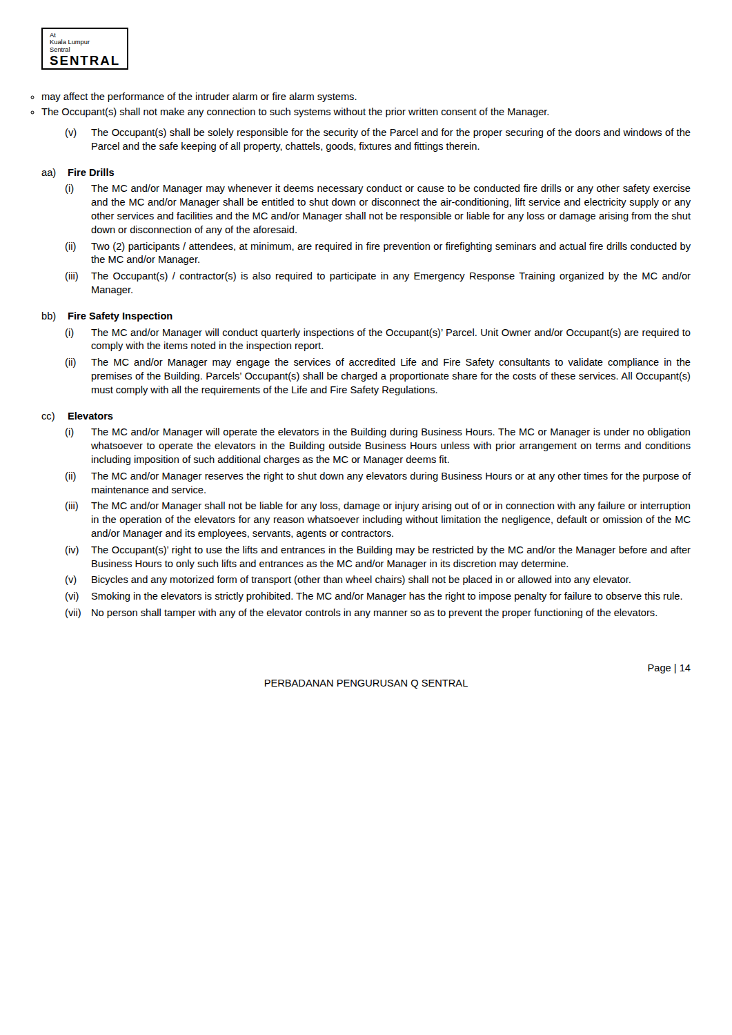At
Kuala Lumpur
Sentral SENTRAL
may affect the performance of the intruder alarm or fire alarm systems.
The Occupant(s) shall not make any connection to such systems without the prior written consent of the Manager.
(v)
The Occupant(s) shall be solely responsible for the security of the Parcel and for the proper securing of the doors and windows of the Parcel and the safe keeping of all property, chattels, goods, fixtures and fittings therein.
aa)
Fire Drills
(i)
The MC and/or Manager may whenever it deems necessary conduct or cause to be conducted fire drills or any other safety exercise and the MC and/or Manager shall be entitled to shut down or disconnect the air-conditioning, lift service and electricity supply or any other services and facilities and the MC and/or Manager shall not be responsible or liable for any loss or damage arising from the shut down or disconnection of any of the aforesaid.
(ii)
Two (2) participants / attendees, at minimum, are required in fire prevention or firefighting seminars and actual fire drills conducted by the MC and/or Manager.
(iii)
The Occupant(s) / contractor(s) is also required to participate in any Emergency Response Training organized by the MC and/or Manager.
bb)
Fire Safety Inspection
(i)
The MC and/or Manager will conduct quarterly inspections of the Occupant(s)’ Parcel. Unit Owner and/or Occupant(s) are required to comply with the items noted in the inspection report.
(ii)
The MC and/or Manager may engage the services of accredited Life and Fire Safety consultants to validate compliance in the premises of the Building. Parcels’ Occupant(s) shall be charged a proportionate share for the costs of these services. All Occupant(s) must comply with all the requirements of the Life and Fire Safety Regulations.
cc)
Elevators
(i)
The MC and/or Manager will operate the elevators in the Building during Business Hours. The MC or Manager is under no obligation whatsoever to operate the elevators in the Building outside Business Hours unless with prior arrangement on terms and conditions including imposition of such additional charges as the MC or Manager deems fit.
(ii)
The MC and/or Manager reserves the right to shut down any elevators during Business Hours or at any other times for the purpose of maintenance and service.
(iii)
The MC and/or Manager shall not be liable for any loss, damage or injury arising out of or in connection with any failure or interruption in the operation of the elevators for any reason whatsoever including without limitation the negligence, default or omission of the MC and/or Manager and its employees, servants, agents or contractors.
(iv)
The Occupant(s)’ right to use the lifts and entrances in the Building may be restricted by the MC and/or the Manager before and after Business Hours to only such lifts and entrances as the MC and/or Manager in its discretion may determine.
(v)
Bicycles and any motorized form of transport (other than wheel chairs) shall not be placed in or allowed into any elevator.
(vi)
Smoking in the elevators is strictly prohibited. The MC and/or Manager has the right to impose penalty for failure to observe this rule.
(vii)
No person shall tamper with any of the elevator controls in any manner so as to prevent the proper functioning of the elevators.
Page | 14
PERBADANAN PENGURUSAN Q SENTRAL